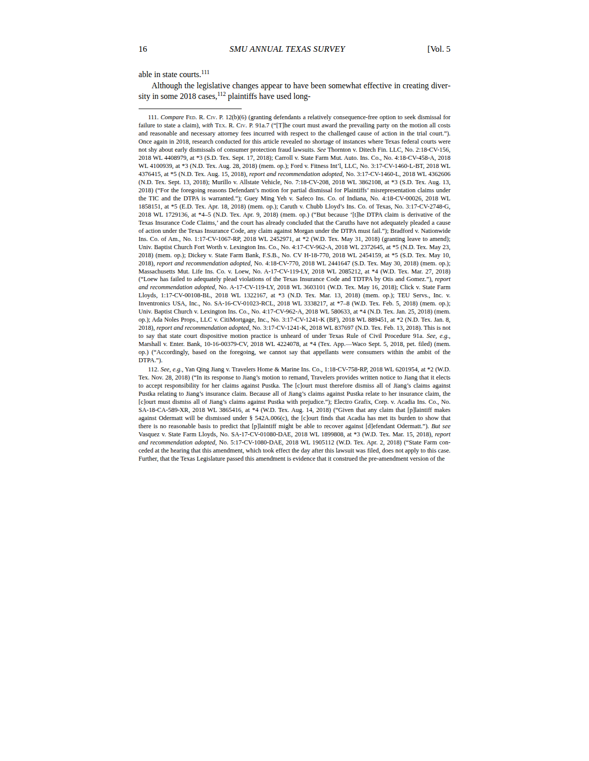16 SMU ANNUAL TEXAS SURVEY [Vol. 5
able in state courts.111
Although the legislative changes appear to have been somewhat effective in creating diversity in some 2018 cases,112 plaintiffs have used long-
111. Compare Fed. R. Civ. P. 12(b)(6) (granting defendants a relatively consequence-free option to seek dismissal for failure to state a claim), with Tex. R. Civ. P. 91a.7 (“[T]he court must award the prevailing party on the motion all costs and reasonable and necessary attorney fees incurred with respect to the challenged cause of action in the trial court.”). Once again in 2018, research conducted for this article revealed no shortage of instances where Texas federal courts were not shy about early dismissals of consumer protection fraud lawsuits. See Thornton v. Ditech Fin. LLC, No. 2:18-CV-156, 2018 WL 4408979, at *3 (S.D. Tex. Sept. 17, 2018); Carroll v. State Farm Mut. Auto. Ins. Co., No. 4:18-CV-458-A, 2018 WL 4100939, at *3 (N.D. Tex. Aug. 28, 2018) (mem. op.); Ford v. Fitness Int’l, LLC, No. 3:17-CV-1460-L-BT, 2018 WL 4376415, at *5 (N.D. Tex. Aug. 15, 2018), report and recommendation adopted, No. 3:17-CV-1460-L, 2018 WL 4362606 (N.D. Tex. Sept. 13, 2018); Murillo v. Allstate Vehicle, No. 7:18-CV-208, 2018 WL 3862108, at *3 (S.D. Tex. Aug. 13, 2018) (“For the foregoing reasons Defendant’s motion for partial dismissal for Plaintiffs’ misrepresentation claims under the TIC and the DTPA is warranted.”); Guey Ming Yeh v. Safeco Ins. Co. of Indiana, No. 4:18-CV-00026, 2018 WL 1858151, at *5 (E.D. Tex. Apr. 18, 2018) (mem. op.); Caruth v. Chubb Lloyd’s Ins. Co. of Texas, No. 3:17-CV-2748-G, 2018 WL 1729136, at *4–5 (N.D. Tex. Apr. 9, 2018) (mem. op.) (“But because ‘[t]he DTPA claim is derivative of the Texas Insurance Code Claims,’ and the court has already concluded that the Caruths have not adequately pleaded a cause of action under the Texas Insurance Code, any claim against Morgan under the DTPA must fail.”); Bradford v. Nationwide Ins. Co. of Am., No. 1:17-CV-1067-RP, 2018 WL 2452971, at *2 (W.D. Tex. May 31, 2018) (granting leave to amend); Univ. Baptist Church Fort Worth v. Lexington Ins. Co., No. 4:17-CV-962-A, 2018 WL 2372645, at *5 (N.D. Tex. May 23, 2018) (mem. op.); Dickey v. State Farm Bank, F.S.B., No. CV H-18-770, 2018 WL 2454159, at *5 (S.D. Tex. May 10, 2018), report and recommendation adopted, No. 4:18-CV-770, 2018 WL 2441647 (S.D. Tex. May 30, 2018) (mem. op.); Massachusetts Mut. Life Ins. Co. v. Loew, No. A-17-CV-119-LY, 2018 WL 2085212, at *4 (W.D. Tex. Mar. 27, 2018) (“Loew has failed to adequately plead violations of the Texas Insurance Code and TDTPA by Otis and Gomez.”), report and recommendation adopted, No. A-17-CV-119-LY, 2018 WL 3603101 (W.D. Tex. May 16, 2018); Click v. State Farm Lloyds, 1:17-CV-00108-BL, 2018 WL 1322167, at *3 (N.D. Tex. Mar. 13, 2018) (mem. op.); TEU Servs., Inc. v. Inventronics USA, Inc., No. SA-16-CV-01023-RCL, 2018 WL 3338217, at *7–8 (W.D. Tex. Feb. 5, 2018) (mem. op.); Univ. Baptist Church v. Lexington Ins. Co., No. 4:17-CV-962-A, 2018 WL 580633, at *4 (N.D. Tex. Jan. 25, 2018) (mem. op.); Ada Noles Props., LLC v. CitiMortgage, Inc., No. 3:17-CV-1241-K (BF), 2018 WL 889451, at *2 (N.D. Tex. Jan. 8, 2018), report and recommendation adopted, No. 3:17-CV-1241-K, 2018 WL 837697 (N.D. Tex. Feb. 13, 2018). This is not to say that state court dispositive motion practice is unheard of under Texas Rule of Civil Procedure 91a. See, e.g., Marshall v. Enter. Bank, 10-16-00379-CV, 2018 WL 4224078, at *4 (Tex. App.—Waco Sept. 5, 2018, pet. filed) (mem. op.) (“Accordingly, based on the foregoing, we cannot say that appellants were consumers within the ambit of the DTPA.”).
112. See, e.g., Yan Qing Jiang v. Travelers Home & Marine Ins. Co., 1:18-CV-758-RP, 2018 WL 6201954, at *2 (W.D. Tex. Nov. 28, 2018) (“In its response to Jiang’s motion to remand, Travelers provides written notice to Jiang that it elects to accept responsibility for her claims against Pustka. The [c]ourt must therefore dismiss all of Jiang’s claims against Pustka relating to Jiang’s insurance claim. Because all of Jiang’s claims against Pustka relate to her insurance claim, the [c]ourt must dismiss all of Jiang’s claims against Pustka with prejudice.”); Electro Grafix, Corp. v. Acadia Ins. Co., No. SA-18-CA-589-XR, 2018 WL 3865416, at *4 (W.D. Tex. Aug. 14, 2018) (“Given that any claim that [p]laintiff makes against Odermatt will be dismissed under § 542A.006(c), the [c]ourt finds that Acadia has met its burden to show that there is no reasonable basis to predict that [p]laintiff might be able to recover against [d]efendant Odermatt.”). But see Vasquez v. State Farm Lloyds, No. SA-17-CV-01080-DAE, 2018 WL 1899808, at *3 (W.D. Tex. Mar. 15, 2018), report and recommendation adopted, No. 5:17-CV-1080-DAE, 2018 WL 1905112 (W.D. Tex. Apr. 2, 2018) (“State Farm conceded at the hearing that this amendment, which took effect the day after this lawsuit was filed, does not apply to this case. Further, that the Texas Legislature passed this amendment is evidence that it construed the pre-amendment version of the